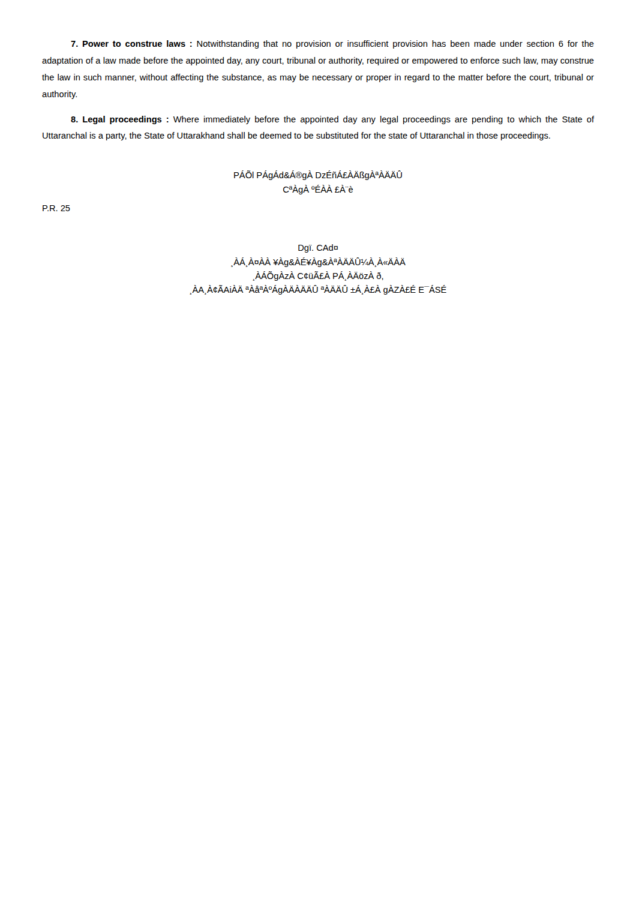7. Power to construe laws : Notwithstanding that no provision or insufficient provision has been made under section 6 for the adaptation of a law made before the appointed day, any court, tribunal or authority, required or empowered to enforce such law, may construe the law in such manner, without affecting the substance, as may be necessary or proper in regard to the matter before the court, tribunal or authority.
8. Legal proceedings : Where immediately before the appointed day any legal proceedings are pending to which the State of Uttaranchal is a party, the State of Uttarakhand shall be deemed to be substituted for the state of Uttaranchal in those proceedings.
PÁÕl PÁgÁd&Á®gÀ DzÉñÁ£ÀÄßgÀªÀÄÄÛ
CªÀgÀ ºÉÀÀ £À¨è
P.R. 25
Dgï. CAd¤
¸ÀÁ¸À¤ÀÀ ¥Àg&ÀÉ¥Àg&ÀªÀÄÄÛ¼À¸À«ÄÀÄ
¸ÀÁÕgÀzÀ C¢üÃ£À PÁ¸ÀÄözÀ ð,
¸ÀA¸À¢ÃAiÀÄ ªÀåªÀºÁgÀÄÀÄÄÛ ªÀÄÄÛ ±Á¸À£À gÀZÀ£É E¯ÁSÉ